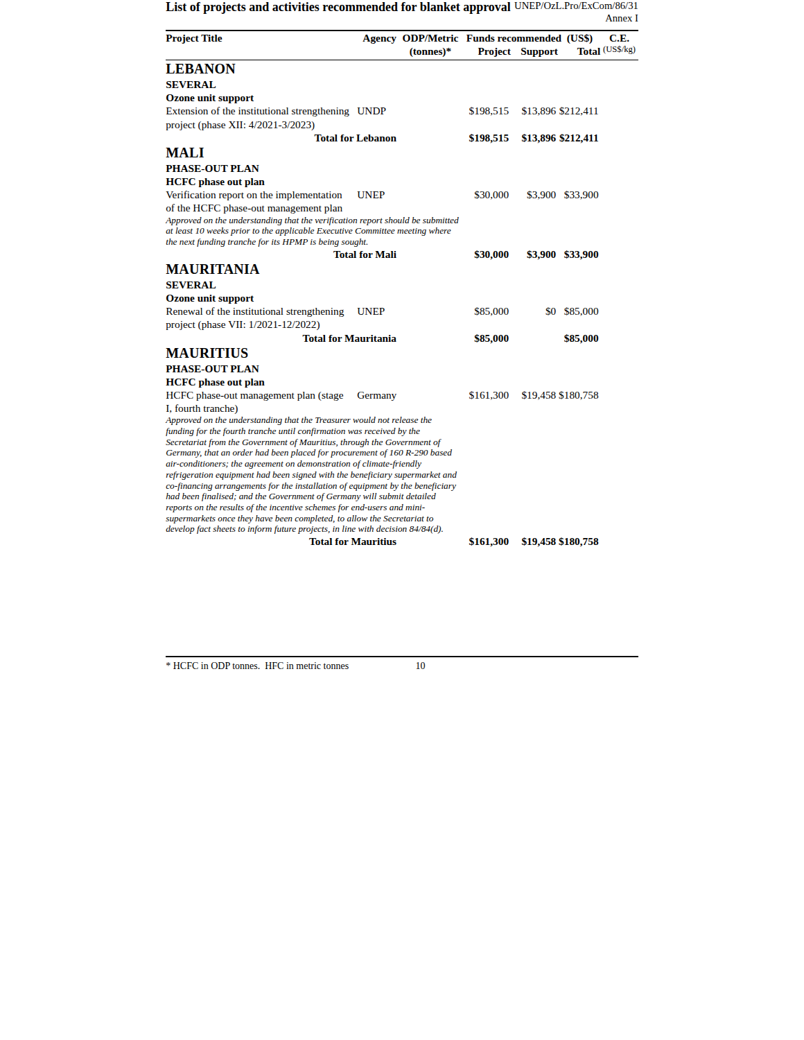List of projects and activities recommended for blanket approval
UNEP/OzL.Pro/ExCom/86/31
Annex I
| Project Title | Agency | ODP/Metric | Funds recommended (US$) | C.E. |
| | | (tonnes)* | Project | Support | Total | (US$/kg) |
| LEBANON |
| SEVERAL |
| Ozone unit support |
| Extension of the institutional strengthening project (phase XII: 4/2021-3/2023) | UNDP | | $198,515 | $13,896 | $212,411 | |
| Total for Lebanon | | $198,515 | $13,896 | $212,411 | |
| MALI |
| PHASE-OUT PLAN |
| HCFC phase out plan |
| Verification report on the implementation of the HCFC phase-out management plan | UNEP | | $30,000 | $3,900 | $33,900 | |
| Approved on the understanding that the verification report should be submitted at least 10 weeks prior to the applicable Executive Committee meeting where the next funding tranche for its HPMP is being sought. | |
| Total for Mali | | $30,000 | $3,900 | $33,900 | |
| MAURITANIA |
| SEVERAL |
| Ozone unit support |
| Renewal of the institutional strengthening project (phase VII: 1/2021-12/2022) | UNEP | | $85,000 | $0 | $85,000 | |
| Total for Mauritania | | $85,000 | | $85,000 | |
| MAURITIUS |
| PHASE-OUT PLAN |
| HCFC phase out plan |
| HCFC phase-out management plan (stage I, fourth tranche) | Germany | | $161,300 | $19,458 | $180,758 | |
| Approved on the understanding that the Treasurer would not release the funding for the fourth tranche until confirmation was received by the Secretariat from the Government of Mauritius, through the Government of Germany, that an order had been placed for procurement of 160 R-290 based air-conditioners; the agreement on demonstration of climate-friendly refrigeration equipment had been signed with the beneficiary supermarket and co-financing arrangements for the installation of equipment by the beneficiary had been finalised; and the Government of Germany will submit detailed reports on the results of the incentive schemes for end-users and mini-supermarkets once they have been completed, to allow the Secretariat to develop fact sheets to inform future projects, in line with decision 84/84(d). | |
| Total for Mauritius | | $161,300 | $19,458 | $180,758 | |
* HCFC in ODP tonnes. HFC in metric tonnes
10